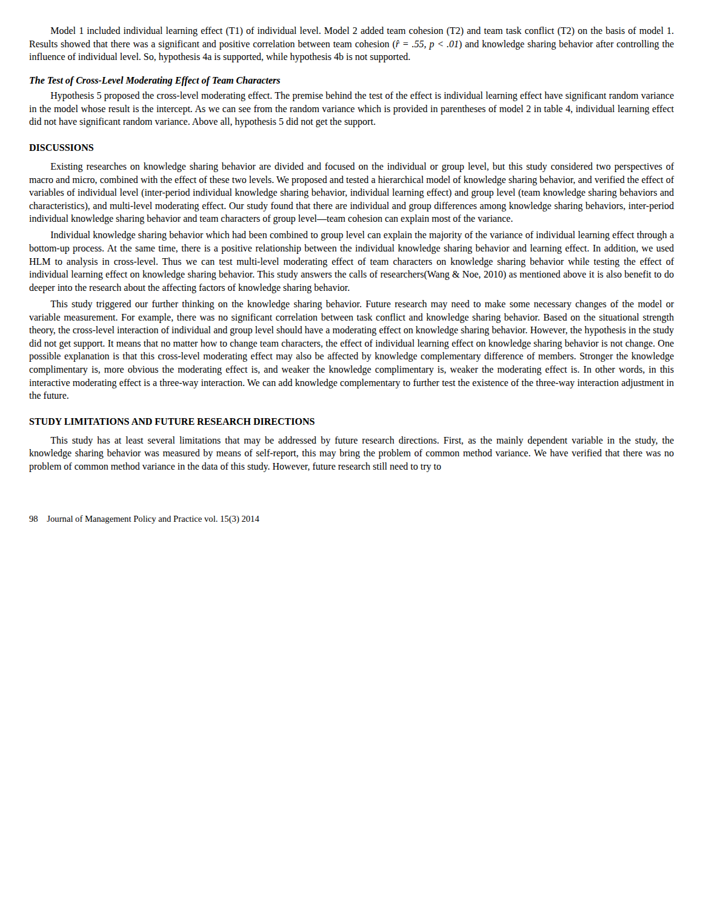Model 1 included individual learning effect (T1) of individual level. Model 2 added team cohesion (T2) and team task conflict (T2) on the basis of model 1. Results showed that there was a significant and positive correlation between team cohesion (r̂ = .55, p < .01) and knowledge sharing behavior after controlling the influence of individual level. So, hypothesis 4a is supported, while hypothesis 4b is not supported.
The Test of Cross-Level Moderating Effect of Team Characters
Hypothesis 5 proposed the cross-level moderating effect. The premise behind the test of the effect is individual learning effect have significant random variance in the model whose result is the intercept. As we can see from the random variance which is provided in parentheses of model 2 in table 4, individual learning effect did not have significant random variance. Above all, hypothesis 5 did not get the support.
Discussions
Existing researches on knowledge sharing behavior are divided and focused on the individual or group level, but this study considered two perspectives of macro and micro, combined with the effect of these two levels. We proposed and tested a hierarchical model of knowledge sharing behavior, and verified the effect of variables of individual level (inter-period individual knowledge sharing behavior, individual learning effect) and group level (team knowledge sharing behaviors and characteristics), and multi-level moderating effect. Our study found that there are individual and group differences among knowledge sharing behaviors, inter-period individual knowledge sharing behavior and team characters of group level—team cohesion can explain most of the variance.
Individual knowledge sharing behavior which had been combined to group level can explain the majority of the variance of individual learning effect through a bottom-up process. At the same time, there is a positive relationship between the individual knowledge sharing behavior and learning effect. In addition, we used HLM to analysis in cross-level. Thus we can test multi-level moderating effect of team characters on knowledge sharing behavior while testing the effect of individual learning effect on knowledge sharing behavior. This study answers the calls of researchers(Wang & Noe, 2010) as mentioned above it is also benefit to do deeper into the research about the affecting factors of knowledge sharing behavior.
This study triggered our further thinking on the knowledge sharing behavior. Future research may need to make some necessary changes of the model or variable measurement. For example, there was no significant correlation between task conflict and knowledge sharing behavior. Based on the situational strength theory, the cross-level interaction of individual and group level should have a moderating effect on knowledge sharing behavior. However, the hypothesis in the study did not get support. It means that no matter how to change team characters, the effect of individual learning effect on knowledge sharing behavior is not change. One possible explanation is that this cross-level moderating effect may also be affected by knowledge complementary difference of members. Stronger the knowledge complimentary is, more obvious the moderating effect is, and weaker the knowledge complimentary is, weaker the moderating effect is. In other words, in this interactive moderating effect is a three-way interaction. We can add knowledge complementary to further test the existence of the three-way interaction adjustment in the future.
Study Limitations and Future Research Directions
This study has at least several limitations that may be addressed by future research directions. First, as the mainly dependent variable in the study, the knowledge sharing behavior was measured by means of self-report, this may bring the problem of common method variance. We have verified that there was no problem of common method variance in the data of this study. However, future research still need to try to
98 Journal of Management Policy and Practice vol. 15(3) 2014